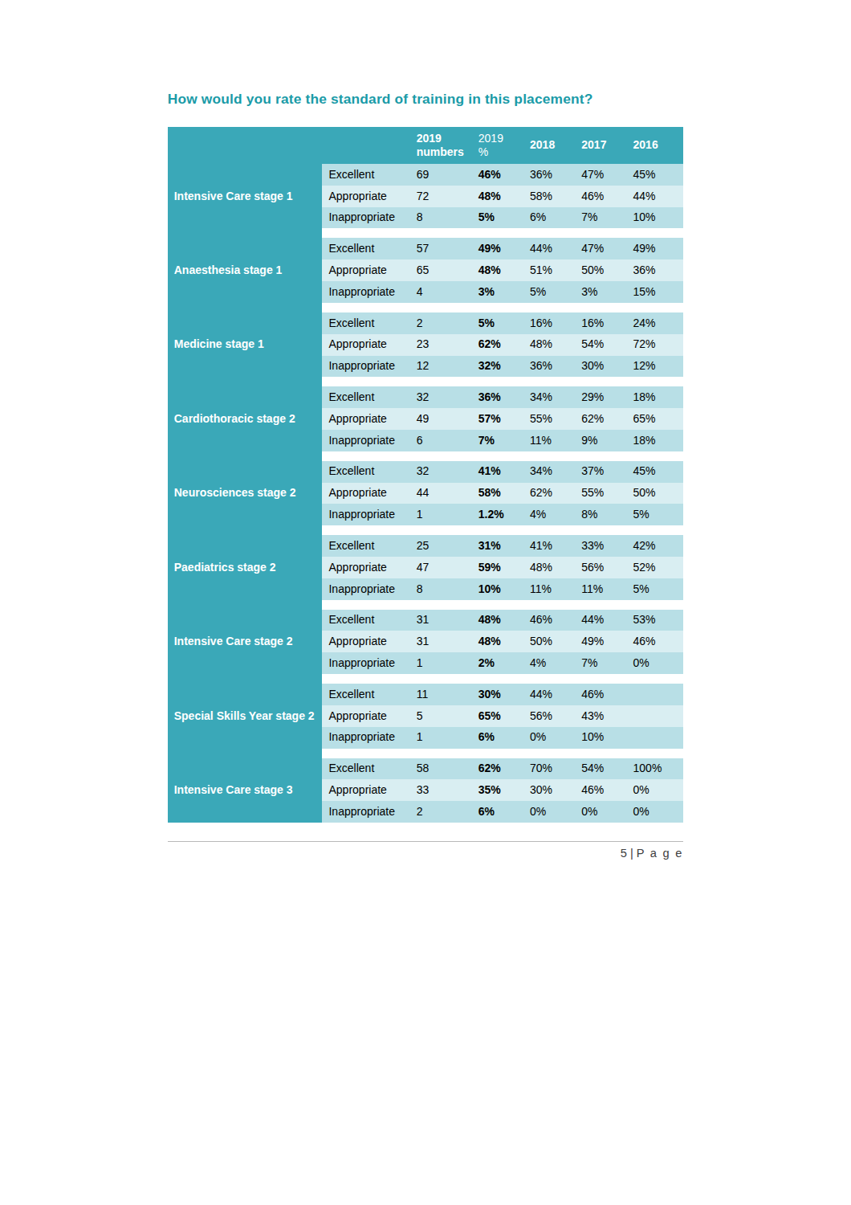How would you rate the standard of training in this placement?
| | | 2019 numbers | 2019 % | 2018 | 2017 | 2016 |
| Intensive Care stage 1 | Excellent | 69 | 46% | 36% | 47% | 45% |
| Appropriate | 72 | 48% | 58% | 46% | 44% |
| Inappropriate | 8 | 5% | 6% | 7% | 10% |
| Anaesthesia stage 1 | Excellent | 57 | 49% | 44% | 47% | 49% |
| Appropriate | 65 | 48% | 51% | 50% | 36% |
| Inappropriate | 4 | 3% | 5% | 3% | 15% |
| Medicine stage 1 | Excellent | 2 | 5% | 16% | 16% | 24% |
| Appropriate | 23 | 62% | 48% | 54% | 72% |
| Inappropriate | 12 | 32% | 36% | 30% | 12% |
| Cardiothoracic stage 2 | Excellent | 32 | 36% | 34% | 29% | 18% |
| Appropriate | 49 | 57% | 55% | 62% | 65% |
| Inappropriate | 6 | 7% | 11% | 9% | 18% |
| Neurosciences stage 2 | Excellent | 32 | 41% | 34% | 37% | 45% |
| Appropriate | 44 | 58% | 62% | 55% | 50% |
| Inappropriate | 1 | 1.2% | 4% | 8% | 5% |
| Paediatrics stage 2 | Excellent | 25 | 31% | 41% | 33% | 42% |
| Appropriate | 47 | 59% | 48% | 56% | 52% |
| Inappropriate | 8 | 10% | 11% | 11% | 5% |
| Intensive Care stage 2 | Excellent | 31 | 48% | 46% | 44% | 53% |
| Appropriate | 31 | 48% | 50% | 49% | 46% |
| Inappropriate | 1 | 2% | 4% | 7% | 0% |
| Special Skills Year stage 2 | Excellent | 11 | 30% | 44% | 46% | |
| Appropriate | 5 | 65% | 56% | 43% | |
| Inappropriate | 1 | 6% | 0% | 10% | |
| Intensive Care stage 3 | Excellent | 58 | 62% | 70% | 54% | 100% |
| Appropriate | 33 | 35% | 30% | 46% | 0% |
| Inappropriate | 2 | 6% | 0% | 0% | 0% |
5 | P a g e